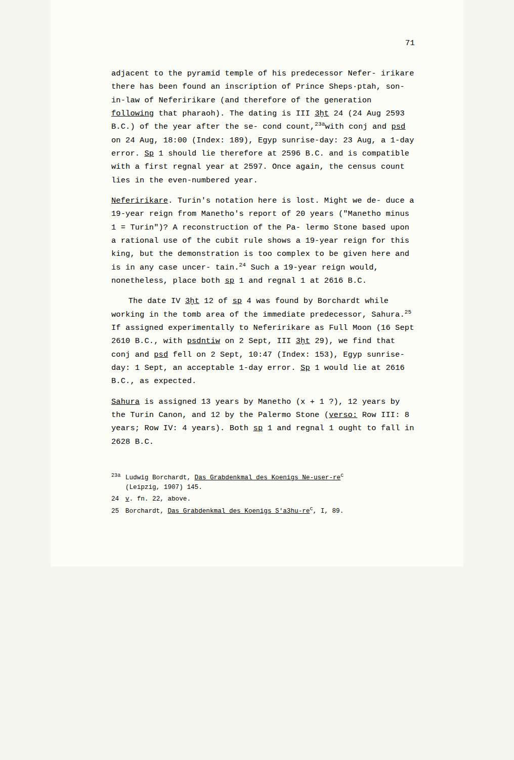71
adjacent to the pyramid temple of his predecessor Nefer- irikare there has been found an inscription of Prince Sheps·ptah, son-in-law of Neferirikare (and therefore of the generation following that pharaoh). The dating is III 3ḫt 24 (24 Aug 2593 B.C.) of the year after the se- cond count,23awith conj and psd on 24 Aug, 18:00 (Index: 189), Egyp sunrise-day: 23 Aug, a 1-day error. Sp 1 should lie therefore at 2596 B.C. and is compatible with a first regnal year at 2597. Once again, the census count lies in the even-numbered year.
Neferirikare. Turin's notation here is lost. Might we de- duce a 19-year reign from Manetho's report of 20 years ("Manetho minus 1 = Turin")? A reconstruction of the Pa- lermo Stone based upon a rational use of the cubit rule shows a 19-year reign for this king, but the demonstration is too complex to be given here and is in any case uncer- tain.24 Such a 19-year reign would, nonetheless, place both sp 1 and regnal 1 at 2616 B.C.
The date IV 3ḫt 12 of sp 4 was found by Borchardt while working in the tomb area of the immediate predecessor, Sahura.25 If assigned experimentally to Neferirikare as Full Moon (16 Sept 2610 B.C., with psdntiw on 2 Sept, III 3ḫt 29), we find that conj and psd fell on 2 Sept, 10:47 (Index: 153), Egyp sunrise-day: 1 Sept, an acceptable 1-day error. Sp 1 would lie at 2616 B.C., as expected.
Sahura is assigned 13 years by Manetho (x + 1 ?), 12 years by the Turin Canon, and 12 by the Palermo Stone (verso: Row III: 8 years; Row IV: 4 years). Both sp 1 and regnal 1 ought to fall in 2628 B.C.
23a
Ludwig Borchardt, Das Grabdenkmal des Koenigs Ne-user-rec
(Leipzig, 1907) 145.
24
v. fn. 22, above.
25
Borchardt, Das Grabdenkmal des Koenigs S'a3hu-rec, I, 89.